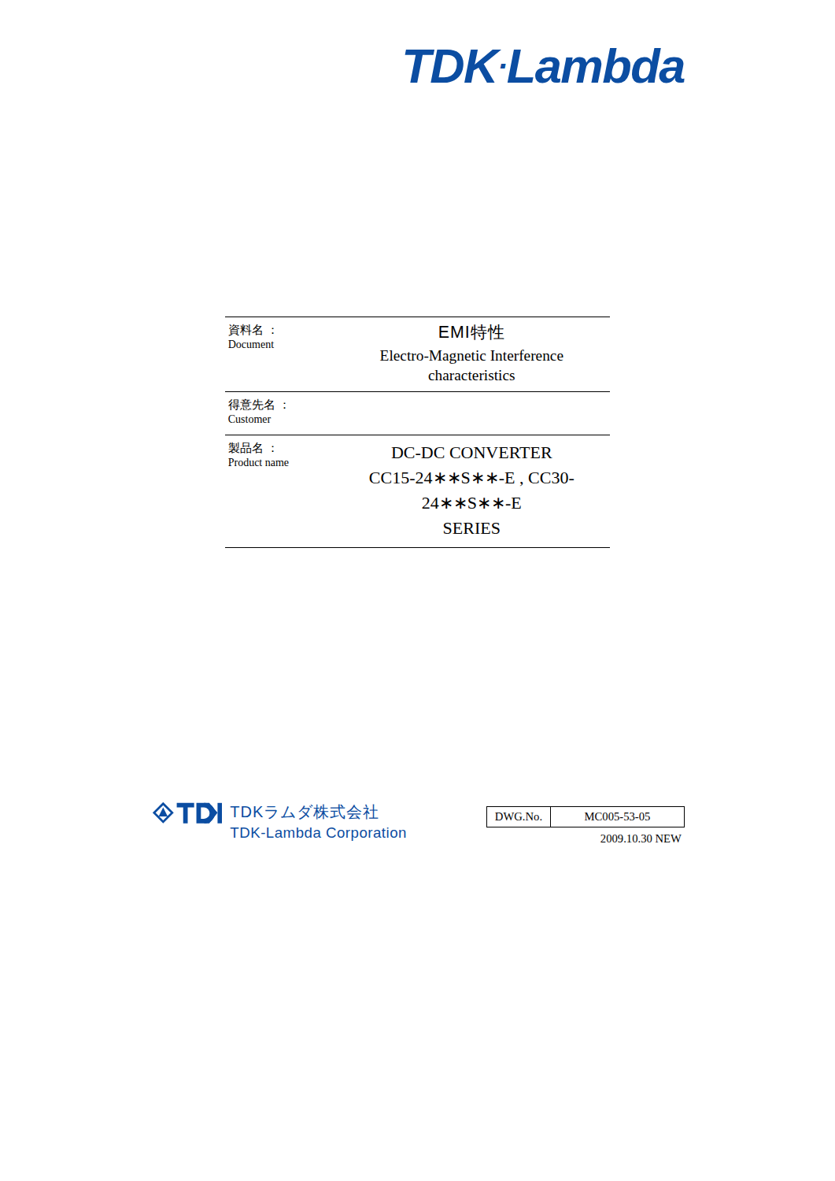TDK·Lambda
| 資料名 ： Document | EMI特性 Electro-Magnetic Interference characteristics |
| 得意先名 ： Customer | |
| 製品名 ： Product name | DC-DC CONVERTER CC15-24∗∗S∗∗-E , CC30-24∗∗S∗∗-E SERIES |
TDKラムダ株式会社 TDK-Lambda Corporation
| DWG.No. | MC005-53-05 |
2009.10.30 NEW